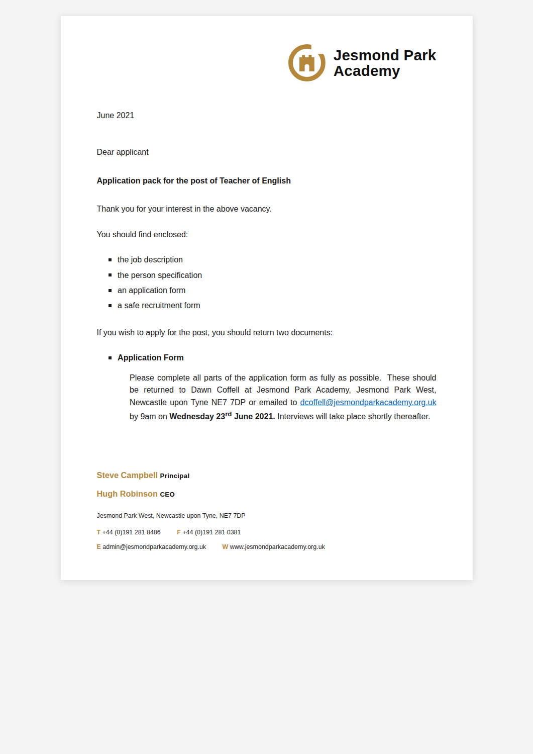Jesmond Park
Academy
June 2021
Dear applicant
Application pack for the post of Teacher of English
Thank you for your interest in the above vacancy.
You should find enclosed:
the job description
the person specification
an application form
a safe recruitment form
If you wish to apply for the post, you should return two documents:
Application Form
Please complete all parts of the application form as fully as possible. These should be returned to Dawn Coffell at Jesmond Park Academy, Jesmond Park West, Newcastle upon Tyne NE7 7DP or emailed to dcoffell@jesmondparkacademy.org.uk by 9am on Wednesday 23rd June 2021. Interviews will take place shortly thereafter.
Steve Campbell Principal
Hugh Robinson CEO
Jesmond Park West, Newcastle upon Tyne, NE7 7DP
T +44 (0)191 281 8486 F +44 (0)191 281 0381
E admin@jesmondparkacademy.org.uk W www.jesmondparkacademy.org.uk